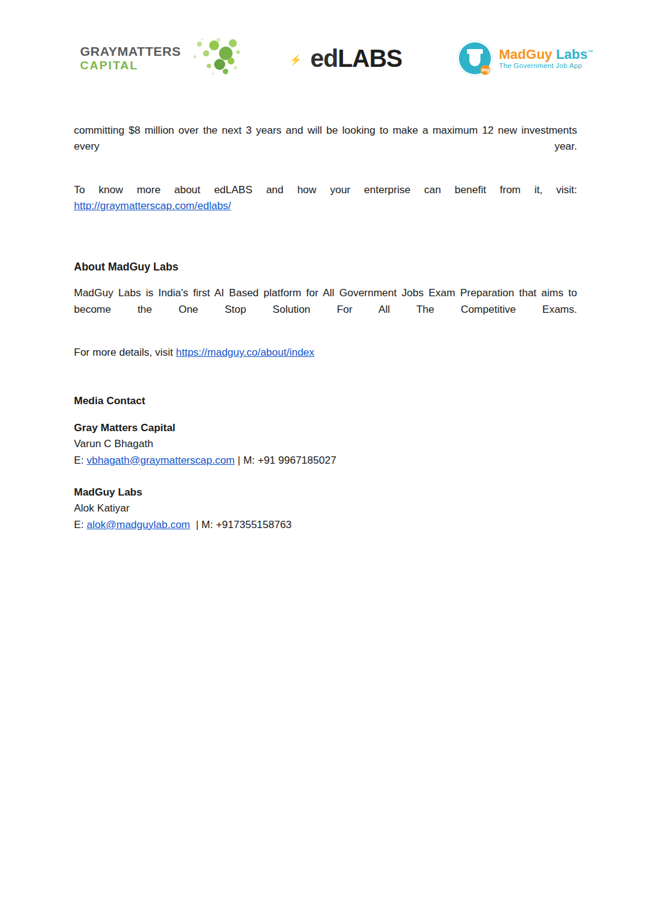GRAY MATTERS CAPITAL
⚡ ed LABS
mg
MadGuy Labs™
The Government Job App
committing $8 million over the next 3 years and will be looking to make a maximum 12 new investments every year.
To know more about edLABS and how your enterprise can benefit from it, visit: http://graymatterscap.com/edlabs/
About MadGuy Labs
MadGuy Labs is India's first AI Based platform for All Government Jobs Exam Preparation that aims to become the One Stop Solution For All The Competitive Exams.
For more details, visit https://madguy.co/about/index
Media Contact
Gray Matters Capital
Varun C Bhagath
E: vbhagath@graymatterscap.com | M: +91 9967185027
MadGuy Labs
Alok Katiyar
E: alok@madguylab.com | M: +917355158763